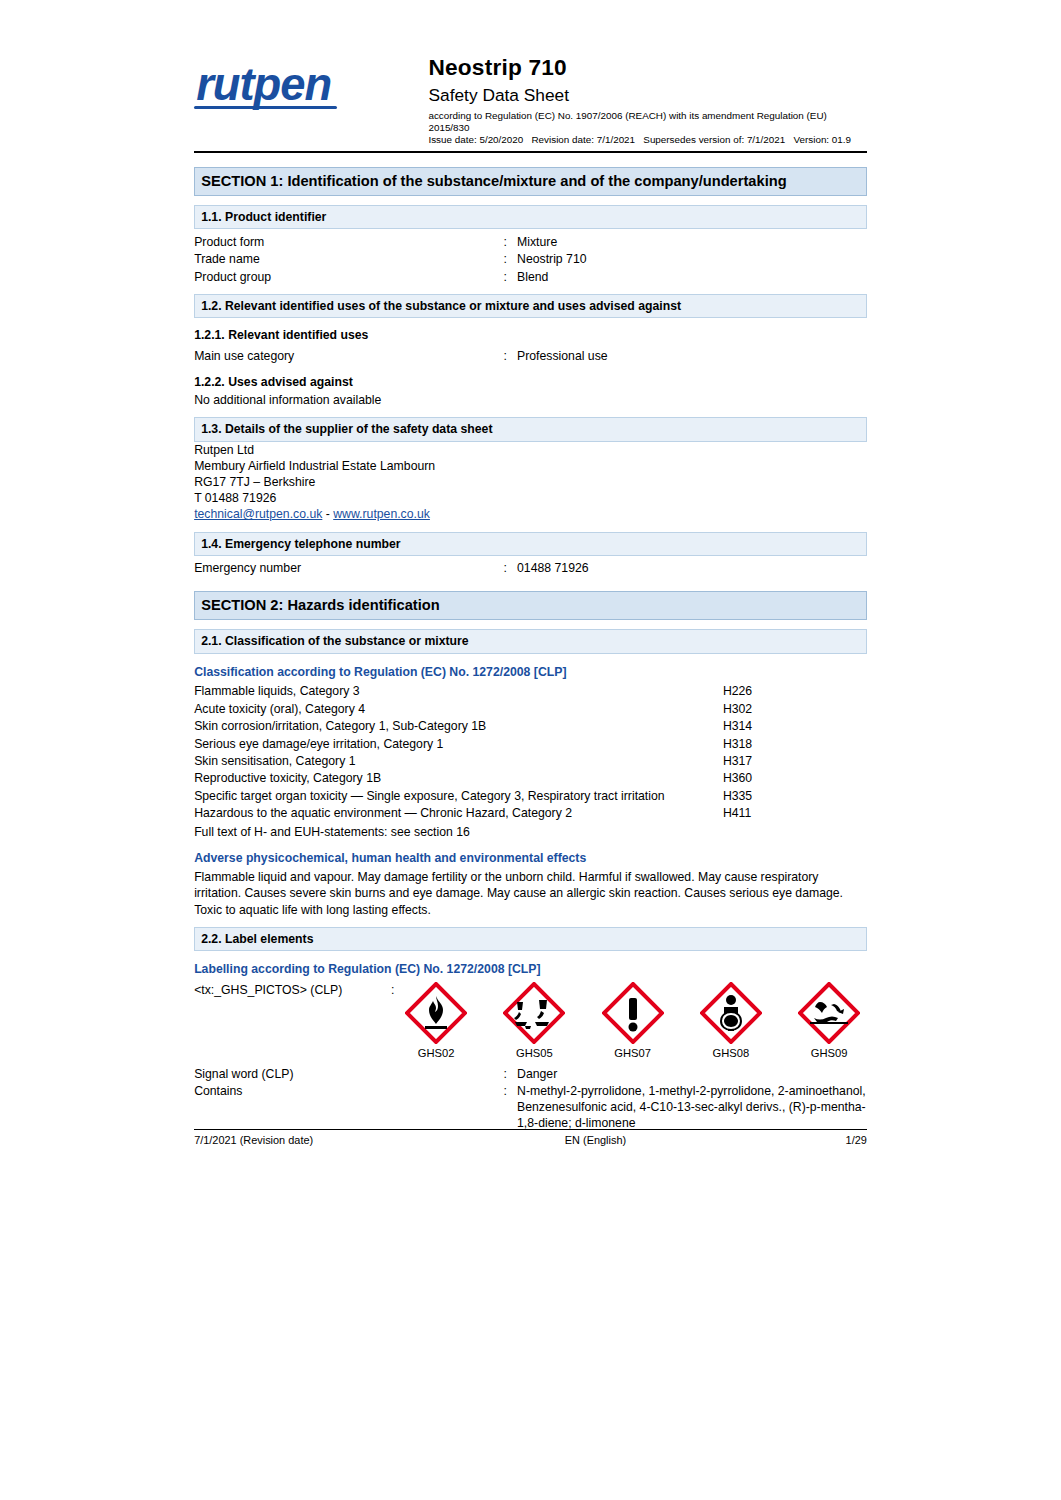rutpen
Neostrip 710
Safety Data Sheet
according to Regulation (EC) No. 1907/2006 (REACH) with its amendment Regulation (EU) 2015/830
Issue date: 5/20/2020 Revision date: 7/1/2021 Supersedes version of: 7/1/2021 Version: 01.9
SECTION 1: Identification of the substance/mixture and of the company/undertaking
1.1. Product identifier
| Product form | : | Mixture |
| Trade name | : | Neostrip 710 |
| Product group | : | Blend |
1.2. Relevant identified uses of the substance or mixture and uses advised against
1.2.1. Relevant identified uses
| Main use category | : | Professional use |
1.2.2. Uses advised against
No additional information available
1.3. Details of the supplier of the safety data sheet
Rutpen Ltd
Membury Airfield Industrial Estate Lambourn
RG17 7TJ – Berkshire
T 01488 71926
technical@rutpen.co.uk - www.rutpen.co.uk
1.4. Emergency telephone number
| Emergency number | : | 01488 71926 |
SECTION 2: Hazards identification
2.1. Classification of the substance or mixture
Classification according to Regulation (EC) No. 1272/2008 [CLP]
| Flammable liquids, Category 3 | H226 |
| Acute toxicity (oral), Category 4 | H302 |
| Skin corrosion/irritation, Category 1, Sub-Category 1B | H314 |
| Serious eye damage/eye irritation, Category 1 | H318 |
| Skin sensitisation, Category 1 | H317 |
| Reproductive toxicity, Category 1B | H360 |
| Specific target organ toxicity — Single exposure, Category 3, Respiratory tract irritation | H335 |
| Hazardous to the aquatic environment — Chronic Hazard, Category 2 | H411 |
Full text of H- and EUH-statements: see section 16
Adverse physicochemical, human health and environmental effects
Flammable liquid and vapour. May damage fertility or the unborn child. Harmful if swallowed. May cause respiratory irritation. Causes severe skin burns and eye damage. May cause an allergic skin reaction. Causes serious eye damage. Toxic to aquatic life with long lasting effects.
2.2. Label elements
Labelling according to Regulation (EC) No. 1272/2008 [CLP]
<tx:_GHS_PICTOS> (CLP)
:
GHS02
GHS05
GHS07
GHS08
GHS09
| Signal word (CLP) | : | Danger |
| Contains | : | N-methyl-2-pyrrolidone, 1-methyl-2-pyrrolidone, 2-aminoethanol, Benzenesulfonic acid, 4-C10-13-sec-alkyl derivs., (R)-p-mentha-1,8-diene; d-limonene |
7/1/2021 (Revision date)
EN (English)
1/29